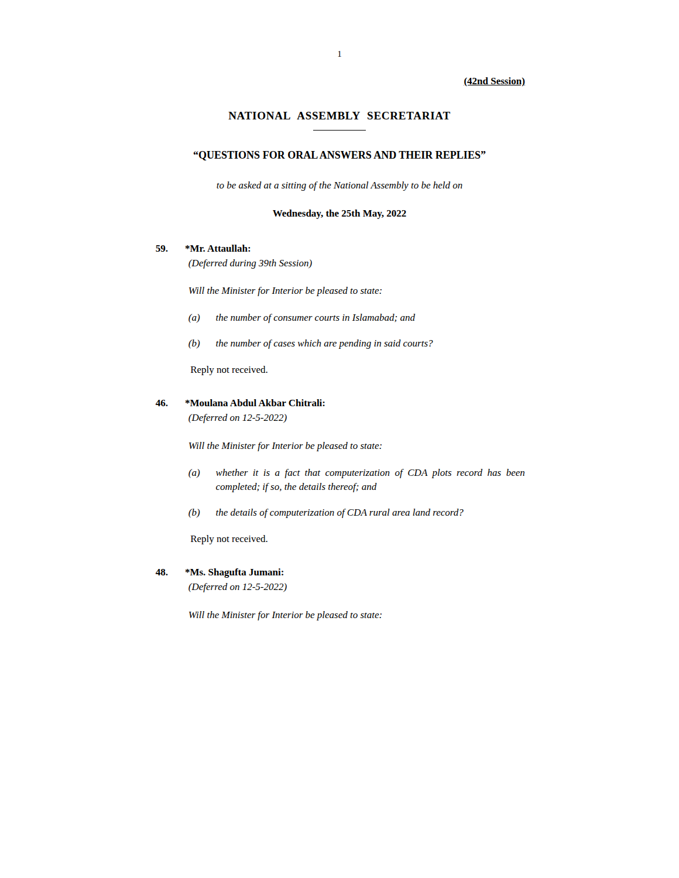1
(42nd Session)
NATIONAL ASSEMBLY SECRETARIAT
“QUESTIONS FOR ORAL ANSWERS AND THEIR REPLIES”
to be asked at a sitting of the National Assembly to be held on
Wednesday, the 25th May, 2022
59.
*Mr. Attaullah:
(Deferred during 39th Session)
Will the Minister for Interior be pleased to state:
(a) the number of consumer courts in Islamabad; and
(b) the number of cases which are pending in said courts?
Reply not received.
46.
*Moulana Abdul Akbar Chitrali:
(Deferred on 12-5-2022)
Will the Minister for Interior be pleased to state:
(a) whether it is a fact that computerization of CDA plots record has been completed; if so, the details thereof; and
(b) the details of computerization of CDA rural area land record?
Reply not received.
48.
*Ms. Shagufta Jumani:
(Deferred on 12-5-2022)
Will the Minister for Interior be pleased to state: